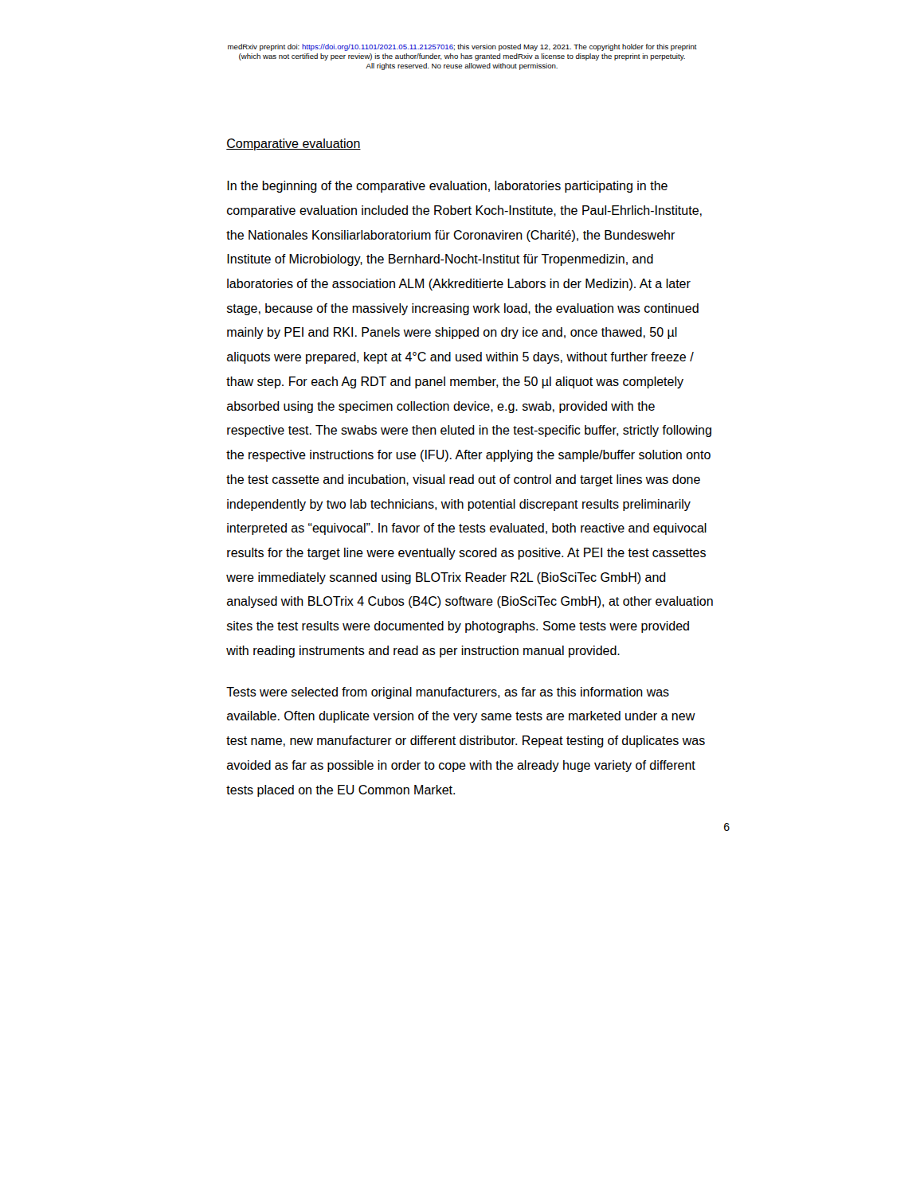medRxiv preprint doi: https://doi.org/10.1101/2021.05.11.21257016; this version posted May 12, 2021. The copyright holder for this preprint
(which was not certified by peer review) is the author/funder, who has granted medRxiv a license to display the preprint in perpetuity.
All rights reserved. No reuse allowed without permission.
Comparative evaluation
In the beginning of the comparative evaluation, laboratories participating in the comparative evaluation included the Robert Koch-Institute, the Paul-Ehrlich-Institute, the Nationales Konsiliarlaboratorium für Coronaviren (Charité), the Bundeswehr Institute of Microbiology, the Bernhard-Nocht-Institut für Tropenmedizin, and laboratories of the association ALM (Akkreditierte Labors in der Medizin). At a later stage, because of the massively increasing work load, the evaluation was continued mainly by PEI and RKI. Panels were shipped on dry ice and, once thawed, 50 µl aliquots were prepared, kept at 4°C and used within 5 days, without further freeze / thaw step. For each Ag RDT and panel member, the 50 µl aliquot was completely absorbed using the specimen collection device, e.g. swab, provided with the respective test. The swabs were then eluted in the test-specific buffer, strictly following the respective instructions for use (IFU). After applying the sample/buffer solution onto the test cassette and incubation, visual read out of control and target lines was done independently by two lab technicians, with potential discrepant results preliminarily interpreted as “equivocal”. In favor of the tests evaluated, both reactive and equivocal results for the target line were eventually scored as positive. At PEI the test cassettes were immediately scanned using BLOTrix Reader R2L (BioSciTec GmbH) and analysed with BLOTrix 4 Cubos (B4C) software (BioSciTec GmbH), at other evaluation sites the test results were documented by photographs. Some tests were provided with reading instruments and read as per instruction manual provided.
Tests were selected from original manufacturers, as far as this information was available. Often duplicate version of the very same tests are marketed under a new test name, new manufacturer or different distributor. Repeat testing of duplicates was avoided as far as possible in order to cope with the already huge variety of different tests placed on the EU Common Market.
6